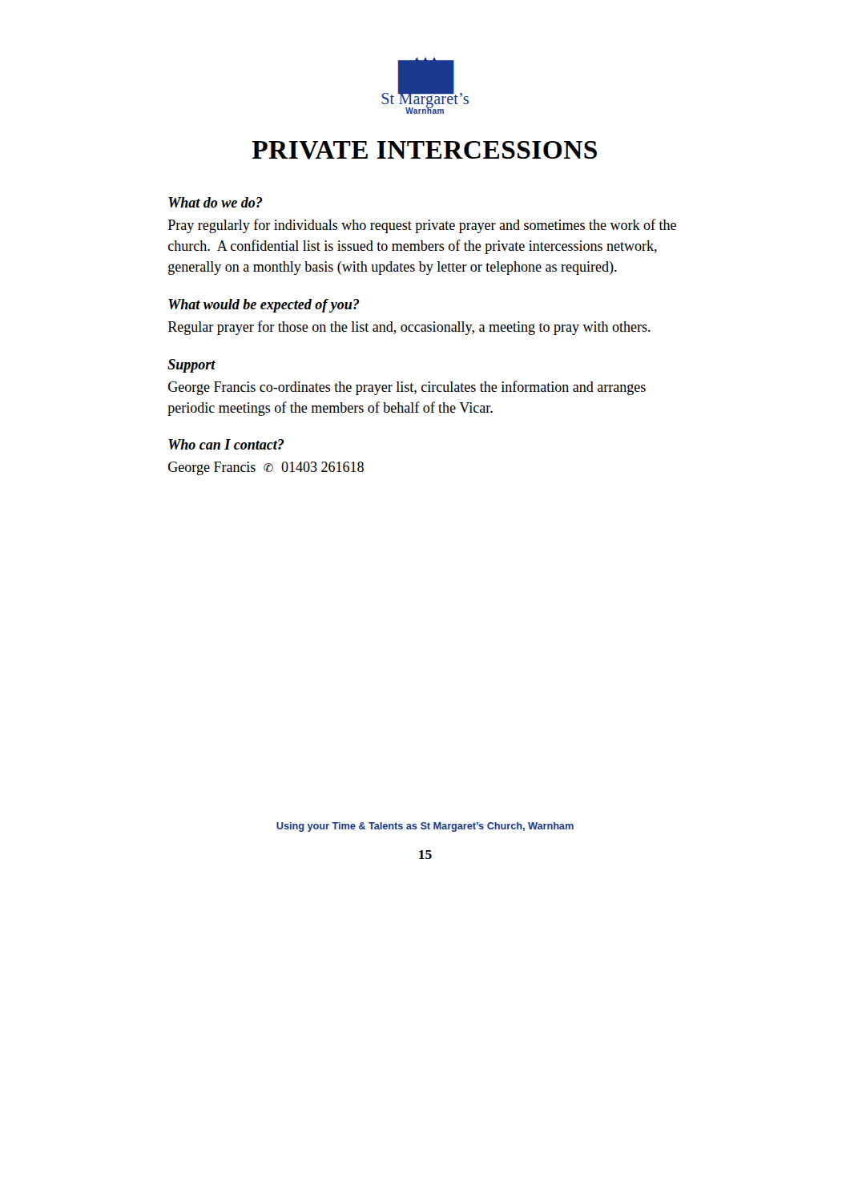▲▲▲ ███ St Margaret’s Warnham
PRIVATE INTERCESSIONS
What do we do?
Pray regularly for individuals who request private prayer and sometimes the work of the church. A confidential list is issued to members of the private intercessions network, generally on a monthly basis (with updates by letter or telephone as required).
What would be expected of you?
Regular prayer for those on the list and, occasionally, a meeting to pray with others.
Support
George Francis co-ordinates the prayer list, circulates the information and arranges periodic meetings of the members of behalf of the Vicar.
Who can I contact?
George Francis ✆ 01403 261618
Using your Time & Talents as St Margaret’s Church, Warnham
15